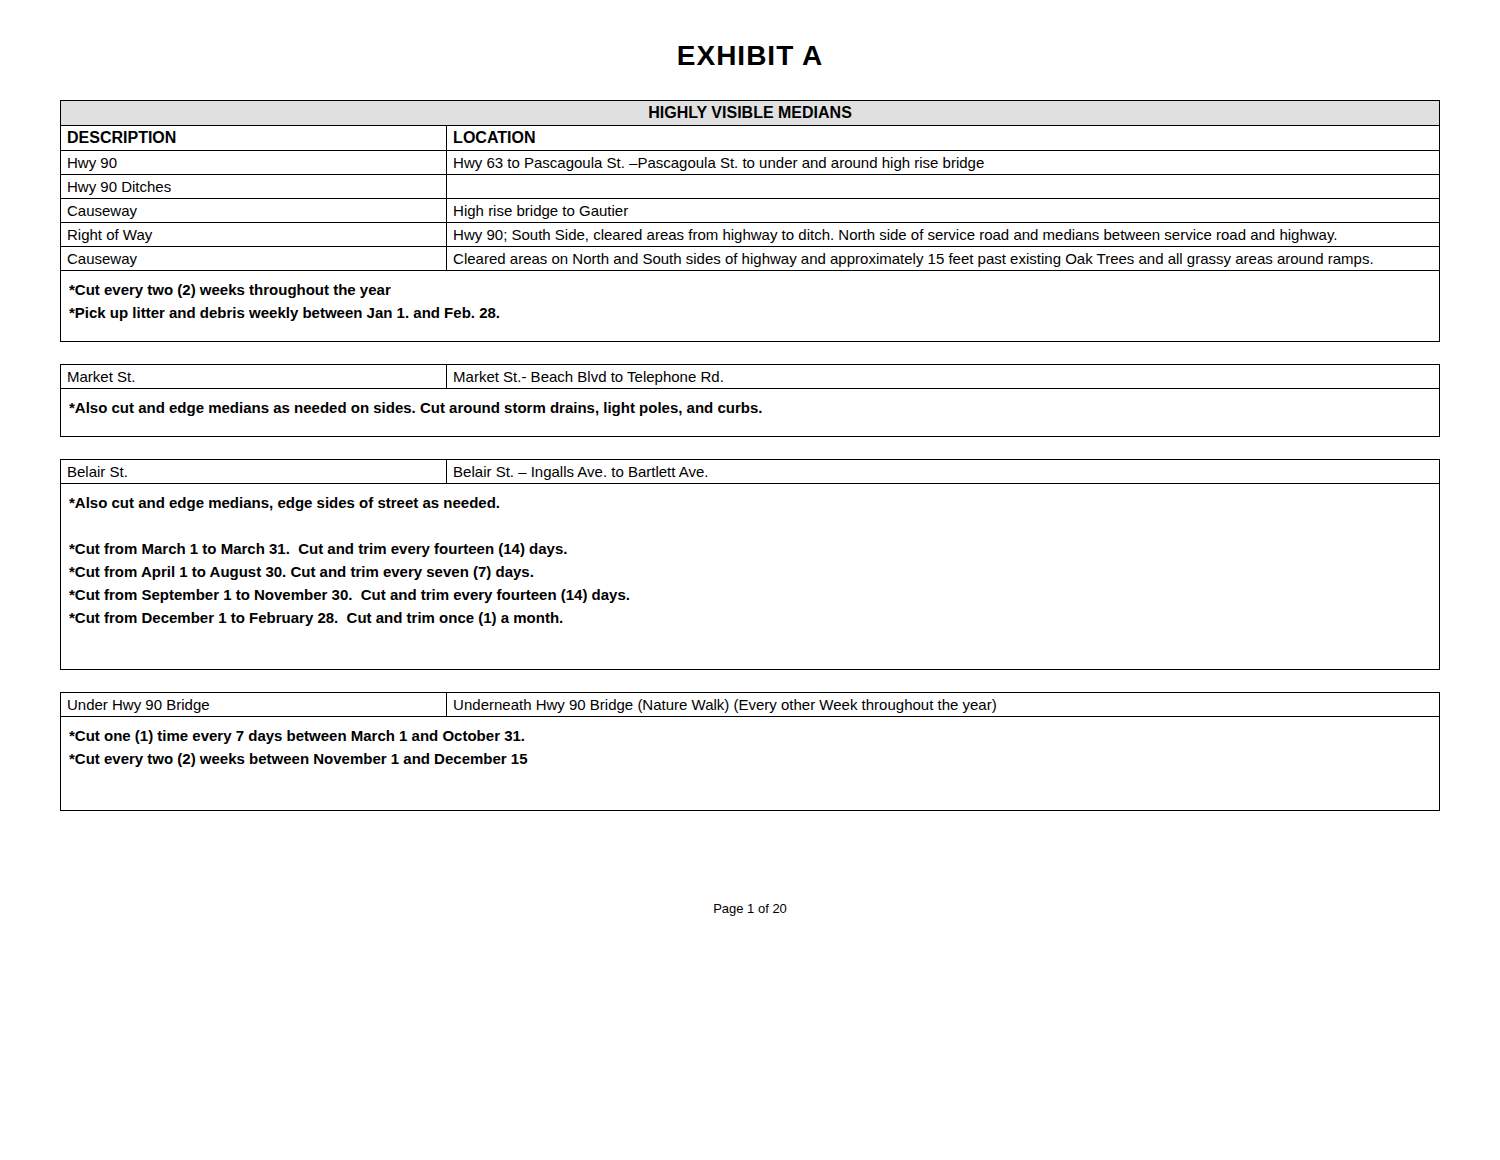EXHIBIT A
| HIGHLY VISIBLE MEDIANS |
| DESCRIPTION | LOCATION |
| Hwy 90 | Hwy 63 to Pascagoula St. –Pascagoula St. to under and around high rise bridge |
| Hwy 90 Ditches | |
| Causeway | High rise bridge to Gautier |
| Right of Way | Hwy 90; South Side, cleared areas from highway to ditch. North side of service road and medians between service road and highway. |
| Causeway | Cleared areas on North and South sides of highway and approximately 15 feet past existing Oak Trees and all grassy areas around ramps. |
*Cut every two (2) weeks throughout the year
*Pick up litter and debris weekly between Jan 1. and Feb. 28.
| Market St. | Market St.- Beach Blvd to Telephone Rd. |
*Also cut and edge medians as needed on sides. Cut around storm drains, light poles, and curbs.
| Belair St. | Belair St. – Ingalls Ave. to Bartlett Ave. |
*Also cut and edge medians, edge sides of street as needed.
*Cut from March 1 to March 31. Cut and trim every fourteen (14) days.
*Cut from April 1 to August 30. Cut and trim every seven (7) days.
*Cut from September 1 to November 30. Cut and trim every fourteen (14) days.
*Cut from December 1 to February 28. Cut and trim once (1) a month.
| Under Hwy 90 Bridge | Underneath Hwy 90 Bridge (Nature Walk) (Every other Week throughout the year) |
*Cut one (1) time every 7 days between March 1 and October 31.
*Cut every two (2) weeks between November 1 and December 15
Page 1 of 20